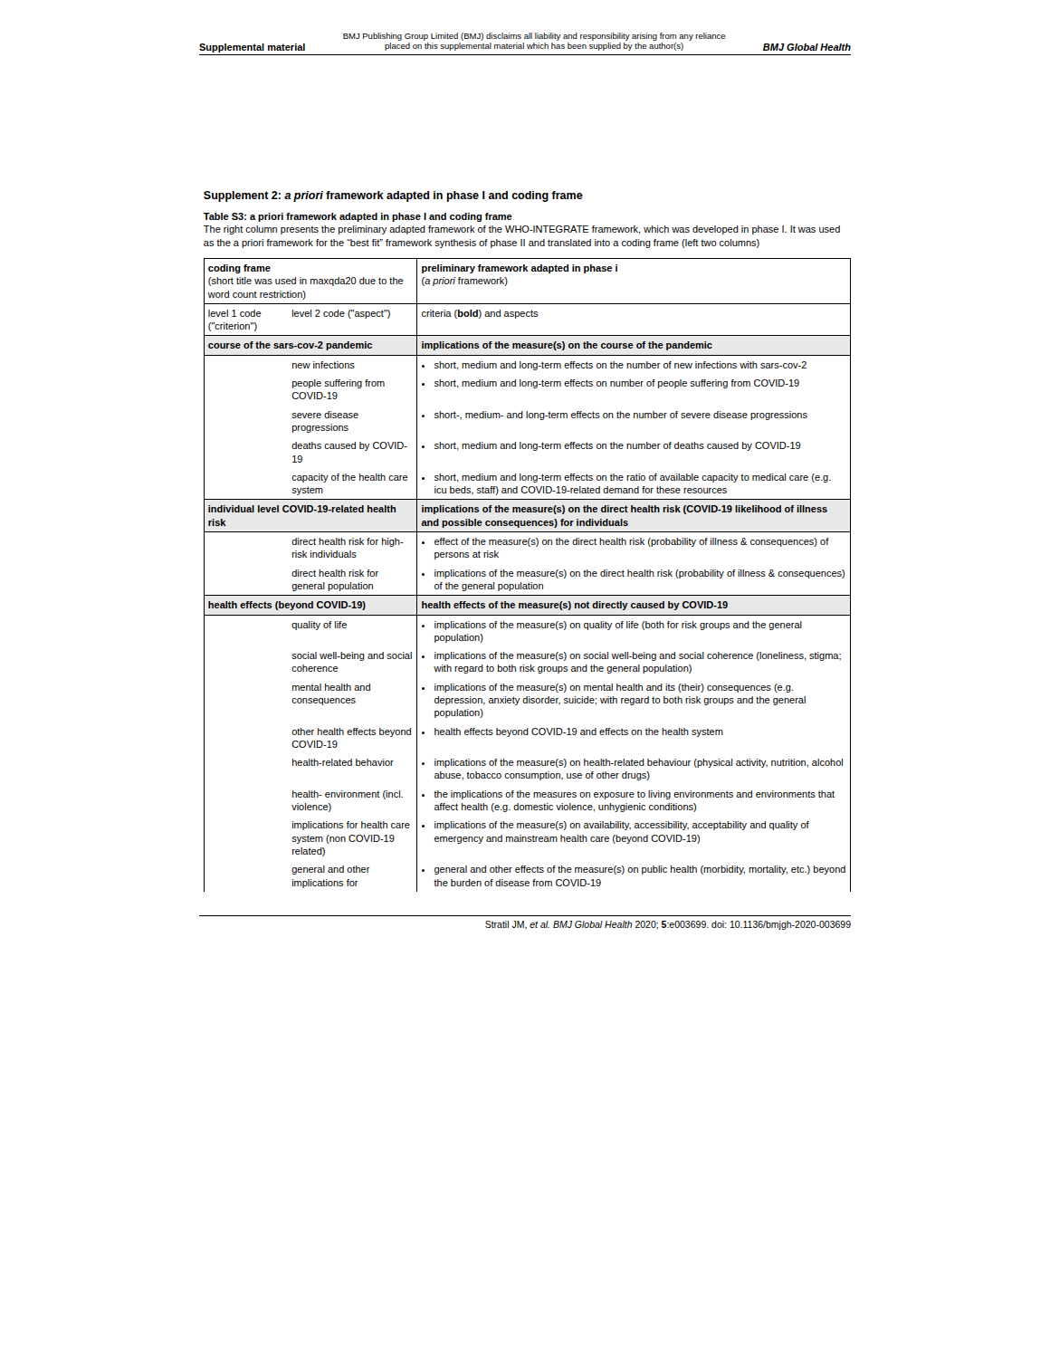Supplemental material
BMJ Publishing Group Limited (BMJ) disclaims all liability and responsibility arising from any reliance
placed on this supplemental material which has been supplied by the author(s)
BMJ Global Health
Supplement 2: a priori framework adapted in phase I and coding frame
Table S3: a priori framework adapted in phase I and coding frame
The right column presents the preliminary adapted framework of the WHO-INTEGRATE framework, which was developed in phase I. It was used as the a priori framework for the “best fit” framework synthesis of phase II and translated into a coding frame (left two columns)
| coding frame (short title was used in maxqda20 due to the word count restriction) | preliminary framework adapted in phase i ( a priori framework) |
| level 1 code ("criterion") | level 2 code ("aspect") | criteria ( bold ) and aspects |
| course of the sars-cov-2 pandemic | implications of the measure(s) on the course of the pandemic |
| | new infections | short, medium and long-term effects on the number of new infections with sars-cov-2 |
| | people suffering from COVID-19 | short, medium and long-term effects on number of people suffering from COVID-19 |
| | severe disease progressions | short-, medium- and long-term effects on the number of severe disease progressions |
| | deaths caused by COVID-19 | short, medium and long-term effects on the number of deaths caused by COVID-19 |
| | capacity of the health care system | short, medium and long-term effects on the ratio of available capacity to medical care (e.g. icu beds, staff) and COVID-19-related demand for these resources |
| individual level COVID-19-related health risk | implications of the measure(s) on the direct health risk (COVID-19 likelihood of illness and possible consequences) for individuals |
| | direct health risk for high-risk individuals | effect of the measure(s) on the direct health risk (probability of illness & consequences) of persons at risk |
| | direct health risk for general population | implications of the measure(s) on the direct health risk (probability of illness & consequences) of the general population |
| health effects (beyond COVID-19) | health effects of the measure(s) not directly caused by COVID-19 |
| | quality of life | implications of the measure(s) on quality of life (both for risk groups and the general population) |
| | social well-being and social coherence | implications of the measure(s) on social well-being and social coherence (loneliness, stigma; with regard to both risk groups and the general population) |
| | mental health and consequences | implications of the measure(s) on mental health and its (their) consequences (e.g. depression, anxiety disorder, suicide; with regard to both risk groups and the general population) |
| | other health effects beyond COVID-19 | health effects beyond COVID-19 and effects on the health system |
| | health-related behavior | implications of the measure(s) on health-related behaviour (physical activity, nutrition, alcohol abuse, tobacco consumption, use of other drugs) |
| | health- environment (incl. violence) | the implications of the measures on exposure to living environments and environments that affect health (e.g. domestic violence, unhygienic conditions) |
| | implications for health care system (non COVID-19 related) | implications of the measure(s) on availability, accessibility, acceptability and quality of emergency and mainstream health care (beyond COVID-19) |
| | general and other implications for | general and other effects of the measure(s) on public health (morbidity, mortality, etc.) beyond the burden of disease from COVID-19 |
Stratil JM, et al. BMJ Global Health 2020; 5:e003699. doi: 10.1136/bmjgh-2020-003699